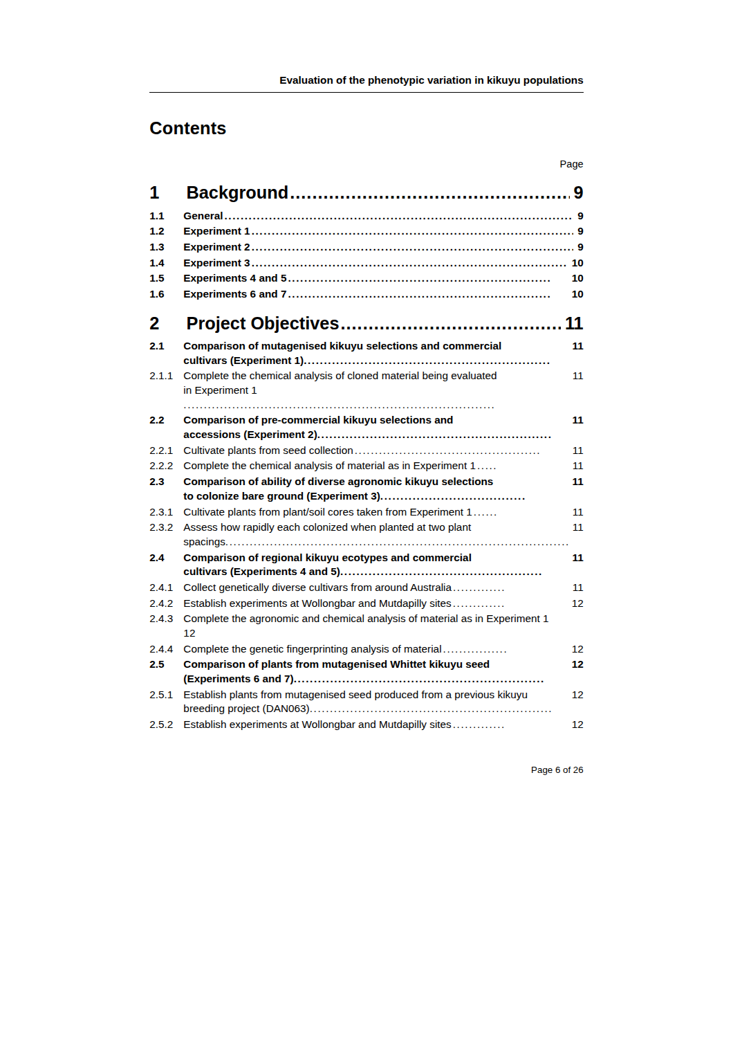Evaluation of the phenotypic variation in kikuyu populations
Contents
Page
1
Background.........................................................
9
1.1
General.........................................................................................
9
1.2
Experiment 1................................................................................
9
1.3
Experiment 2................................................................................
9
1.4
Experiment 3..............................................................................
10
1.5
Experiments 4 and 5.................................................................
10
1.6
Experiments 6 and 7.................................................................
10
2
Project Objectives...........................................
11
2.1
Comparison of mutagenised kikuyu selections and commercial cultivars (Experiment 1).............................................................
11
2.1.1
Complete the chemical analysis of cloned material being evaluated in Experiment 1 .............................................................................
11
2.2
Comparison of pre-commercial kikuyu selections and accessions (Experiment 2)..........................................................
11
2.2.1
Cultivate plants from seed collection..............................................
11
2.2.2
Complete the chemical analysis of material as in Experiment 1.....
11
2.3
Comparison of ability of diverse agronomic kikuyu selections to colonize bare ground (Experiment 3)....................................
11
2.3.1
Cultivate plants from plant/soil cores taken from Experiment 1......
11
2.3.2
Assess how rapidly each colonized when planted at two plant spacings...........................................................................................
11
2.4
Comparison of regional kikuyu ecotypes and commercial cultivars (Experiments 4 and 5)..................................................
11
2.4.1
Collect genetically diverse cultivars from around Australia.............
11
2.4.2
Establish experiments at Wollongbar and Mutdapilly sites.............
12
2.4.3
Complete the agronomic and chemical analysis of material as in Experiment 1 12
2.4.4
Complete the genetic fingerprinting analysis of material................
12
2.5
Comparison of plants from mutagenised Whittet kikuyu seed (Experiments 6 and 7)..............................................................
12
2.5.1
Establish plants from mutagenised seed produced from a previous kikuyu breeding project (DAN063)............................................................
12
2.5.2
Establish experiments at Wollongbar and Mutdapilly sites.............
12
Page 6 of 26